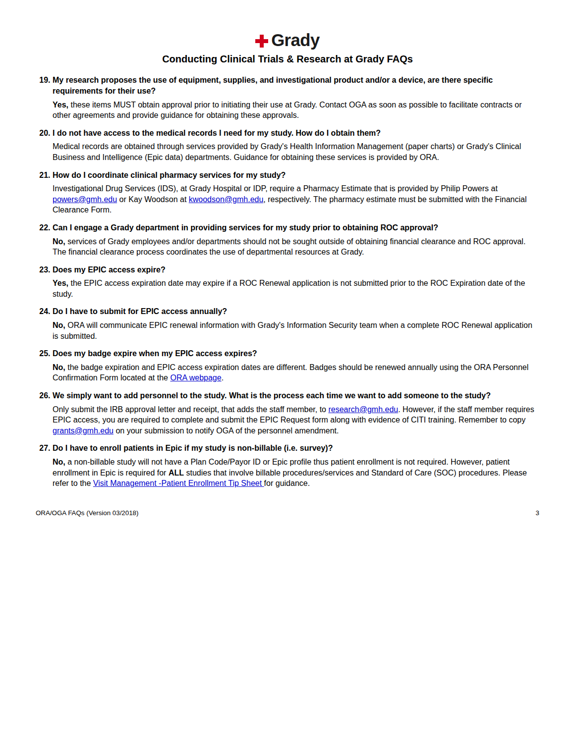Grady
Conducting Clinical Trials & Research at Grady FAQs
My research proposes the use of equipment, supplies, and investigational product and/or a device, are there specific requirements for their use?
Yes, these items MUST obtain approval prior to initiating their use at Grady. Contact OGA as soon as possible to facilitate contracts or other agreements and provide guidance for obtaining these approvals.
I do not have access to the medical records I need for my study. How do I obtain them?
Medical records are obtained through services provided by Grady's Health Information Management (paper charts) or Grady's Clinical Business and Intelligence (Epic data) departments. Guidance for obtaining these services is provided by ORA.
How do I coordinate clinical pharmacy services for my study?
Investigational Drug Services (IDS), at Grady Hospital or IDP, require a Pharmacy Estimate that is provided by Philip Powers at powers@gmh.edu or Kay Woodson at kwoodson@gmh.edu, respectively. The pharmacy estimate must be submitted with the Financial Clearance Form.
Can I engage a Grady department in providing services for my study prior to obtaining ROC approval?
No, services of Grady employees and/or departments should not be sought outside of obtaining financial clearance and ROC approval. The financial clearance process coordinates the use of departmental resources at Grady.
Does my EPIC access expire?
Yes, the EPIC access expiration date may expire if a ROC Renewal application is not submitted prior to the ROC Expiration date of the study.
Do I have to submit for EPIC access annually?
No, ORA will communicate EPIC renewal information with Grady's Information Security team when a complete ROC Renewal application is submitted.
Does my badge expire when my EPIC access expires?
No, the badge expiration and EPIC access expiration dates are different. Badges should be renewed annually using the ORA Personnel Confirmation Form located at the ORA webpage.
We simply want to add personnel to the study. What is the process each time we want to add someone to the study?
Only submit the IRB approval letter and receipt, that adds the staff member, to research@gmh.edu. However, if the staff member requires EPIC access, you are required to complete and submit the EPIC Request form along with evidence of CITI training. Remember to copy grants@gmh.edu on your submission to notify OGA of the personnel amendment.
Do I have to enroll patients in Epic if my study is non-billable (i.e. survey)?
No, a non-billable study will not have a Plan Code/Payor ID or Epic profile thus patient enrollment is not required. However, patient enrollment in Epic is required for ALL studies that involve billable procedures/services and Standard of Care (SOC) procedures. Please refer to the Visit Management -Patient Enrollment Tip Sheet for guidance.
ORA/OGA FAQs (Version 03/2018) 3